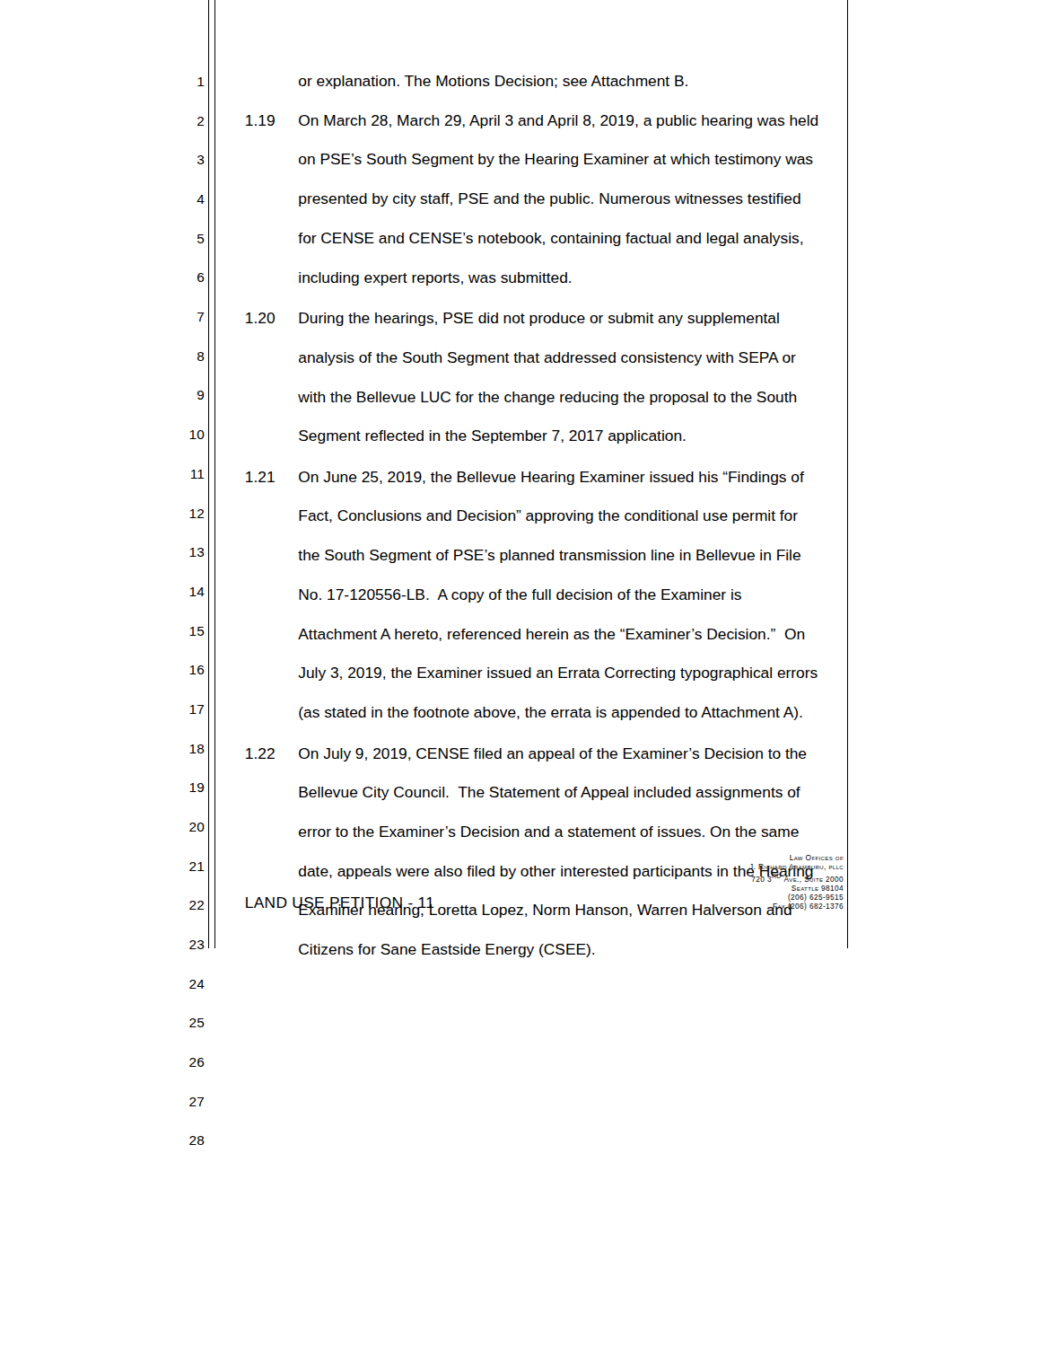1
2
3
4
5
6
7
8
9
10
11
12
13
14
15
16
17
18
19
20
21
22
23
24
25
26
27
28
or explanation. The Motions Decision; see Attachment B.
1.19
On March 28, March 29, April 3 and April 8, 2019, a public hearing was held on PSE’s South Segment by the Hearing Examiner at which testimony was presented by city staff, PSE and the public. Numerous witnesses testified for CENSE and CENSE’s notebook, containing factual and legal analysis, including expert reports, was submitted.
1.20
During the hearings, PSE did not produce or submit any supplemental analysis of the South Segment that addressed consistency with SEPA or with the Bellevue LUC for the change reducing the proposal to the South Segment reflected in the September 7, 2017 application.
1.21
On June 25, 2019, the Bellevue Hearing Examiner issued his “Findings of Fact, Conclusions and Decision” approving the conditional use permit for the South Segment of PSE’s planned transmission line in Bellevue in File No. 17-120556-LB. A copy of the full decision of the Examiner is Attachment A hereto, referenced herein as the “Examiner’s Decision.” On July 3, 2019, the Examiner issued an Errata Correcting typographical errors (as stated in the footnote above, the errata is appended to Attachment A).
1.22
On July 9, 2019, CENSE filed an appeal of the Examiner’s Decision to the Bellevue City Council. The Statement of Appeal included assignments of error to the Examiner’s Decision and a statement of issues. On the same date, appeals were also filed by other interested participants in the Hearing Examiner hearing, Loretta Lopez, Norm Hanson, Warren Halverson and Citizens for Sane Eastside Energy (CSEE).
LAND USE PETITION - 11
Law Offices of
J. Richard Aramburu, pllc
720 3RD Ave., Suite 2000
Seattle 98104
(206) 625-9515
Fax (206) 682-1376